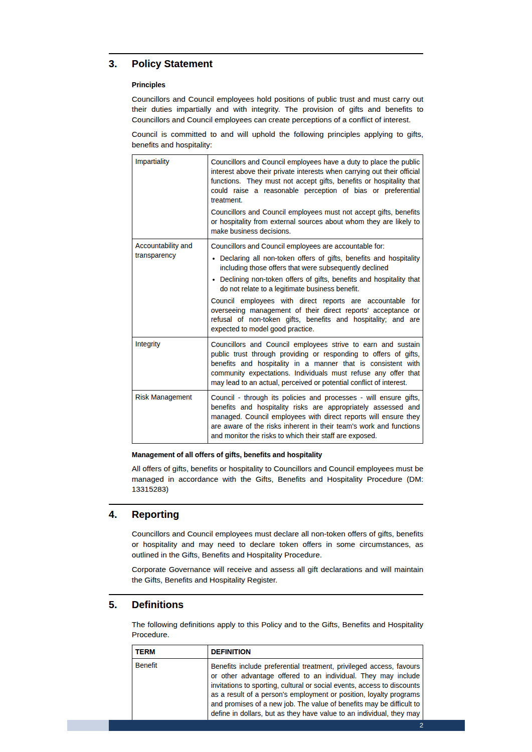3.
Policy Statement
Principles
Councillors and Council employees hold positions of public trust and must carry out their duties impartially and with integrity. The provision of gifts and benefits to Councillors and Council employees can create perceptions of a conflict of interest.
Council is committed to and will uphold the following principles applying to gifts, benefits and hospitality:
| Impartiality | Councillors and Council employees have a duty to place the public interest above their private interests when carrying out their official functions. They must not accept gifts, benefits or hospitality that could raise a reasonable perception of bias or preferential treatment. Councillors and Council employees must not accept gifts, benefits or hospitality from external sources about whom they are likely to make business decisions. |
| Accountability and transparency | Councillors and Council employees are accountable for: Declaring all non-token offers of gifts, benefits and hospitality including those offers that were subsequently declined Declining non-token offers of gifts, benefits and hospitality that do not relate to a legitimate business benefit. Council employees with direct reports are accountable for overseeing management of their direct reports' acceptance or refusal of non-token gifts, benefits and hospitality; and are expected to model good practice. |
| Integrity | Councillors and Council employees strive to earn and sustain public trust through providing or responding to offers of gifts, benefits and hospitality in a manner that is consistent with community expectations. Individuals must refuse any offer that may lead to an actual, perceived or potential conflict of interest. |
| Risk Management | Council - through its policies and processes - will ensure gifts, benefits and hospitality risks are appropriately assessed and managed. Council employees with direct reports will ensure they are aware of the risks inherent in their team's work and functions and monitor the risks to which their staff are exposed. |
Management of all offers of gifts, benefits and hospitality
All offers of gifts, benefits or hospitality to Councillors and Council employees must be managed in accordance with the Gifts, Benefits and Hospitality Procedure (DM: 13315283)
4.
Reporting
Councillors and Council employees must declare all non-token offers of gifts, benefits or hospitality and may need to declare token offers in some circumstances, as outlined in the Gifts, Benefits and Hospitality Procedure.
Corporate Governance will receive and assess all gift declarations and will maintain the Gifts, Benefits and Hospitality Register.
5.
Definitions
The following definitions apply to this Policy and to the Gifts, Benefits and Hospitality Procedure.
| TERM | DEFINITION |
| --- | --- |
| Benefit | Benefits include preferential treatment, privileged access, favours or other advantage offered to an individual. They may include invitations to sporting, cultural or social events, access to discounts as a result of a person's employment or position, loyalty programs and promises of a new job. The value of benefits may be difficult to define in dollars, but as they have value to an individual, they may be used to influence the individual's behaviour. |
2